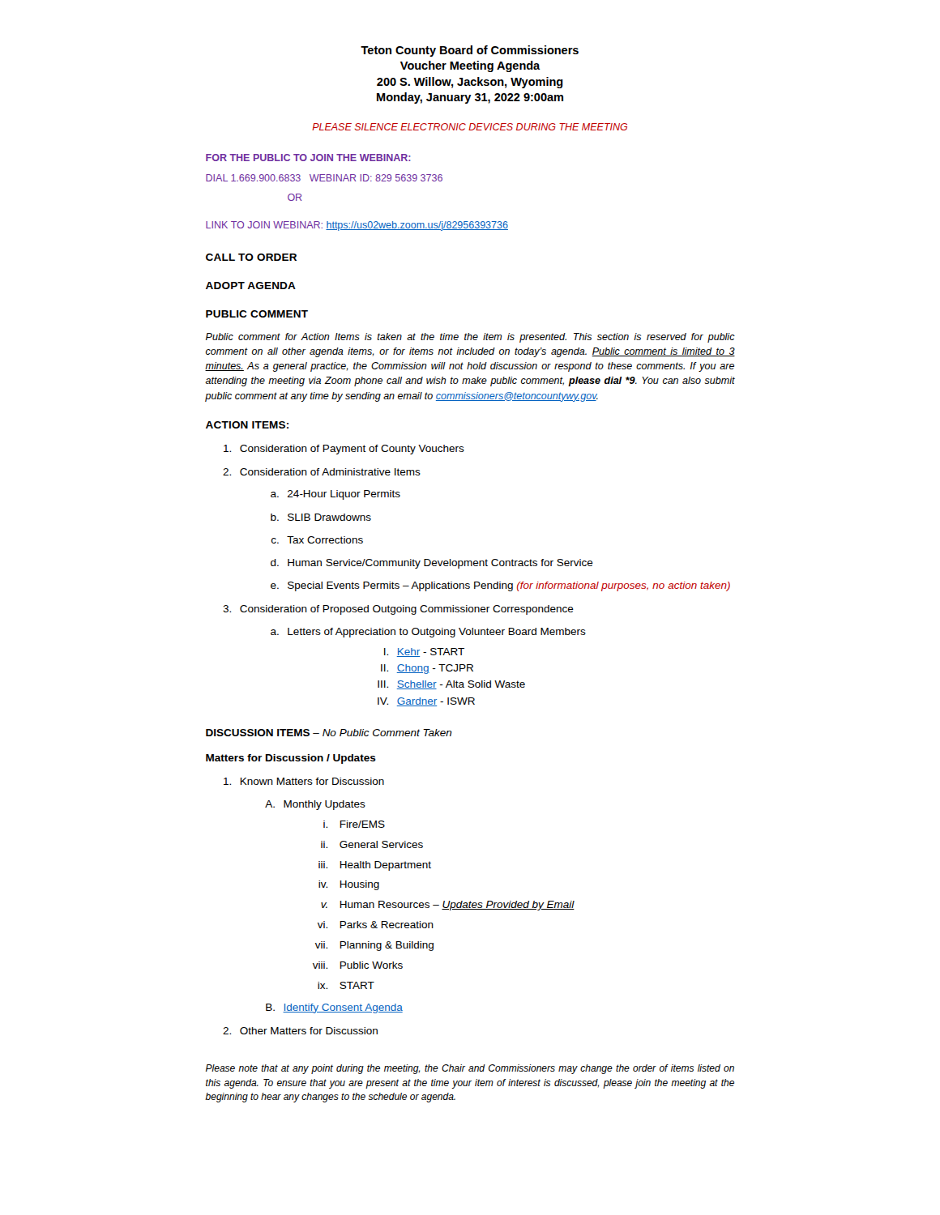Teton County Board of Commissioners
Voucher Meeting Agenda
200 S. Willow, Jackson, Wyoming
Monday, January 31, 2022 9:00am
PLEASE SILENCE ELECTRONIC DEVICES DURING THE MEETING
FOR THE PUBLIC TO JOIN THE WEBINAR:
DIAL 1.669.900.6833 WEBINAR ID: 829 5639 3736
OR
LINK TO JOIN WEBINAR: https://us02web.zoom.us/j/82956393736
CALL TO ORDER
ADOPT AGENDA
PUBLIC COMMENT
Public comment for Action Items is taken at the time the item is presented. This section is reserved for public comment on all other agenda items, or for items not included on today’s agenda. Public comment is limited to 3 minutes. As a general practice, the Commission will not hold discussion or respond to these comments. If you are attending the meeting via Zoom phone call and wish to make public comment, please dial *9. You can also submit public comment at any time by sending an email to commissioners@tetoncountywy.gov.
ACTION ITEMS:
Consideration of Payment of County Vouchers
Consideration of Administrative Items
24-Hour Liquor Permits
SLIB Drawdowns
Tax Corrections
Human Service/Community Development Contracts for Service
Special Events Permits – Applications Pending (for informational purposes, no action taken)
Consideration of Proposed Outgoing Commissioner Correspondence
Letters of Appreciation to Outgoing Volunteer Board Members
Kehr - START
Chong - TCJPR
Scheller - Alta Solid Waste
Gardner - ISWR
DISCUSSION ITEMS – No Public Comment Taken
Matters for Discussion / Updates
Known Matters for Discussion
Monthly Updates
Fire/EMS
General Services
Health Department
Housing
Human Resources – Updates Provided by Email
Parks & Recreation
Planning & Building
Public Works
START
Identify Consent Agenda
Other Matters for Discussion
Please note that at any point during the meeting, the Chair and Commissioners may change the order of items listed on this agenda. To ensure that you are present at the time your item of interest is discussed, please join the meeting at the beginning to hear any changes to the schedule or agenda.